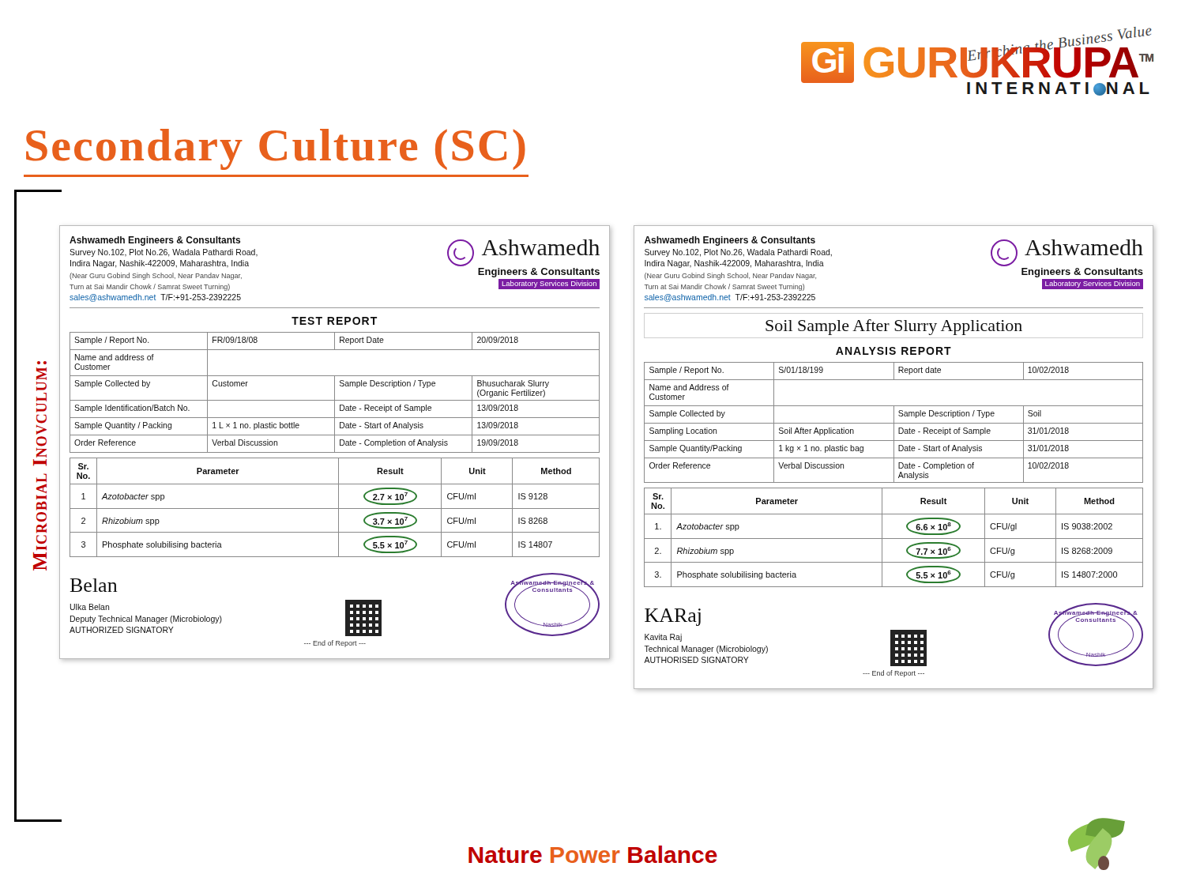Enriching the Business Value
Gi GURUKRUPATM
INTERNATI NAL
Secondary Culture (SC)
Microbial Inovculum:
Ashwamedh Engineers & Consultants
Survey No.102, Plot No.26, Wadala Pathardi Road,
Indira Nagar, Nashik-422009, Maharashtra, India
(Near Guru Gobind Singh School, Near Pandav Nagar,
Turn at Sai Mandir Chowk / Samrat Sweet Turning)
sales@ashwamedh.net T/F:+91-253-2392225
Ashwamedh
Engineers & Consultants
Laboratory Services Division
TEST REPORT
| Sample / Report No. | FR/09/18/08 | Report Date | 20/09/2018 |
| Name and address of Customer | |
| Sample Collected by | Customer | Sample Description / Type | Bhusucharak Slurry (Organic Fertilizer) |
| Sample Identification/Batch No. | | Date - Receipt of Sample | 13/09/2018 |
| Sample Quantity / Packing | 1 L × 1 no. plastic bottle | Date - Start of Analysis | 13/09/2018 |
| Order Reference | Verbal Discussion | Date - Completion of Analysis | 19/09/2018 |
| Sr. No. | Parameter | Result | Unit | Method |
| --- | --- | --- | --- | --- |
| 1 | Azotobacter spp | 2.7 × 10 7 | CFU/ml | IS 9128 |
| 2 | Rhizobium spp | 3.7 × 10 7 | CFU/ml | IS 8268 |
| 3 | Phosphate solubilising bacteria | 5.5 × 10 7 | CFU/ml | IS 14807 |
Belan Ulka Belan
Deputy Technical Manager (Microbiology)
AUTHORIZED SIGNATORY
Ashwamedh Engineers & Consultants Nashik
--- End of Report ---
Ashwamedh Engineers & Consultants
Survey No.102, Plot No.26, Wadala Pathardi Road,
Indira Nagar, Nashik-422009, Maharashtra, India
(Near Guru Gobind Singh School, Near Pandav Nagar,
Turn at Sai Mandir Chowk / Samrat Sweet Turning)
sales@ashwamedh.net T/F:+91-253-2392225
Ashwamedh
Engineers & Consultants
Laboratory Services Division
Soil Sample After Slurry Application
ANALYSIS REPORT
| Sample / Report No. | S/01/18/199 | Report date | 10/02/2018 |
| Name and Address of Customer | |
| Sample Collected by | | Sample Description / Type | Soil |
| Sampling Location | Soil After Application | Date - Receipt of Sample | 31/01/2018 |
| Sample Quantity/Packing | 1 kg × 1 no. plastic bag | Date - Start of Analysis | 31/01/2018 |
| Order Reference | Verbal Discussion | Date - Completion of Analysis | 10/02/2018 |
| Sr. No. | Parameter | Result | Unit | Method |
| --- | --- | --- | --- | --- |
| 1. | Azotobacter spp | 6.6 × 10 8 | CFU/gl | IS 9038:2002 |
| 2. | Rhizobium spp | 7.7 × 10 6 | CFU/g | IS 8268:2009 |
| 3. | Phosphate solubilising bacteria | 5.5 × 10 6 | CFU/g | IS 14807:2000 |
KARaj Kavita Raj
Technical Manager (Microbiology)
AUTHORISED SIGNATORY
Ashwamedh Engineers & Consultants Nashik
--- End of Report ---
Nature Power Balance